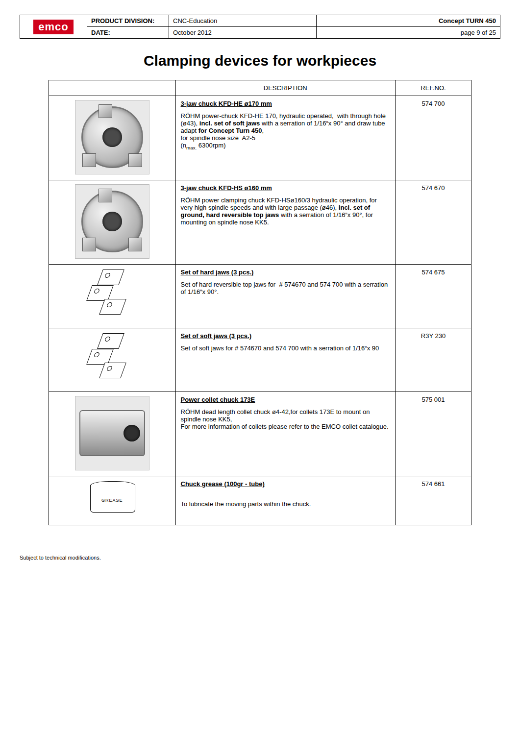| emco | PRODUCT DIVISION: | CNC-Education | Concept TURN 450 |
| DATE: | October 2012 | page 9 of 25 |
Clamping devices for workpieces
| | DESCRIPTION | REF.NO. |
| --- | --- | --- |
| | 3-jaw chuck KFD-HE ø170 mm RÖHM power-chuck KFD-HE 170, hydraulic operated, with through hole (ø43), incl. set of soft jaws with a serration of 1/16“x 90° and draw tube adapt for Concept Turn 450 , for spindle nose size A2-5 (n max. 6300rpm) | 574 700 |
| | 3-jaw chuck KFD-HS ø160 mm RÖHM power clamping chuck KFD-HSø160/3 hydraulic operation, for very high spindle speeds and with large passage (ø46), incl. set of ground, hard reversible top jaws with a serration of 1/16“x 90°, for mounting on spindle nose KK5. | 574 670 |
| | Set of hard jaws (3 pcs.) Set of hard reversible top jaws for # 574670 and 574 700 with a serration of 1/16“x 90°. | 574 675 |
| | Set of soft jaws (3 pcs.) Set of soft jaws for # 574670 and 574 700 with a serration of 1/16“x 90 | R3Y 230 |
| | Power collet chuck 173E RÖHM dead length collet chuck ø4-42,for collets 173E to mount on spindle nose KK5, For more information of collets please refer to the EMCO collet catalogue. | 575 001 |
| GREASE | Chuck grease (100gr - tube) To lubricate the moving parts within the chuck. | 574 661 |
Subject to technical modifications.